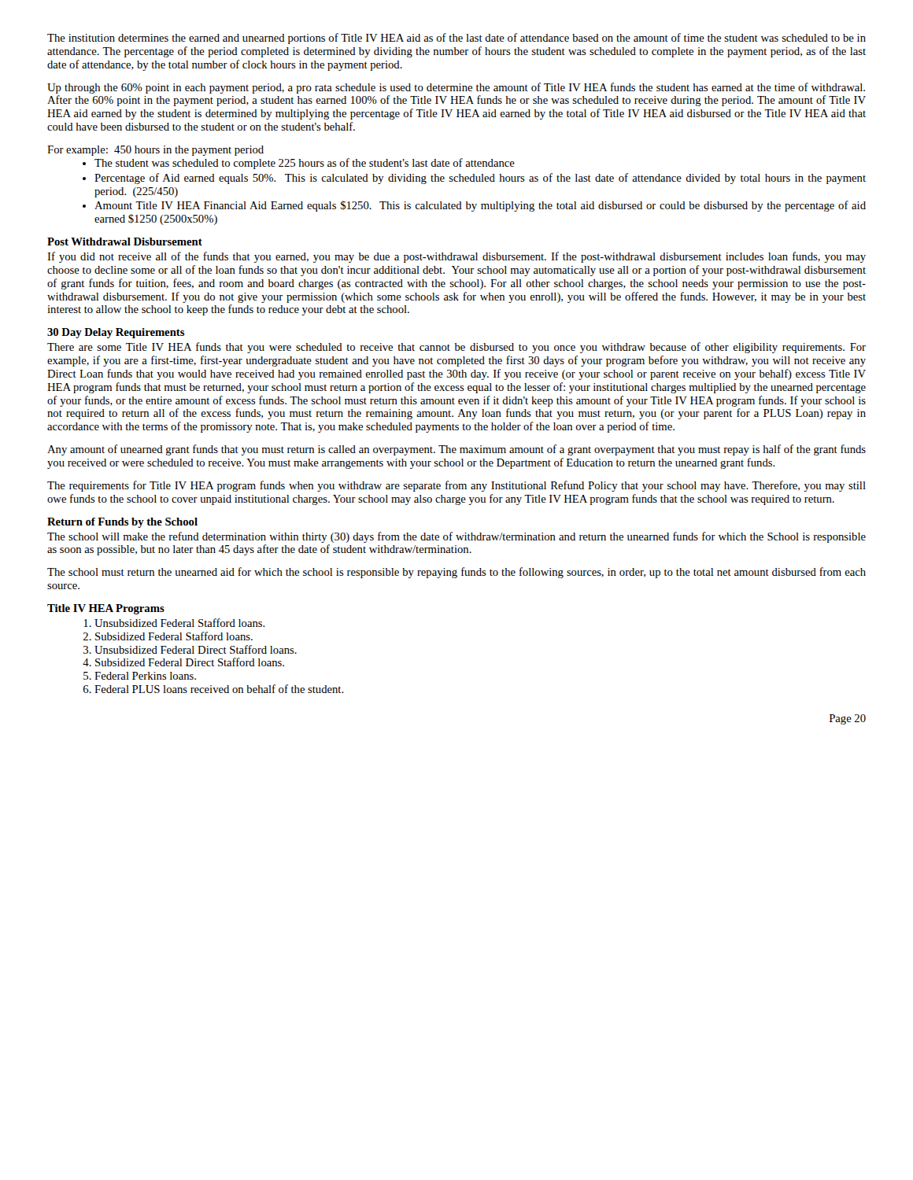The institution determines the earned and unearned portions of Title IV HEA aid as of the last date of attendance based on the amount of time the student was scheduled to be in attendance. The percentage of the period completed is determined by dividing the number of hours the student was scheduled to complete in the payment period, as of the last date of attendance, by the total number of clock hours in the payment period.
Up through the 60% point in each payment period, a pro rata schedule is used to determine the amount of Title IV HEA funds the student has earned at the time of withdrawal. After the 60% point in the payment period, a student has earned 100% of the Title IV HEA funds he or she was scheduled to receive during the period. The amount of Title IV HEA aid earned by the student is determined by multiplying the percentage of Title IV HEA aid earned by the total of Title IV HEA aid disbursed or the Title IV HEA aid that could have been disbursed to the student or on the student's behalf.
For example: 450 hours in the payment period
The student was scheduled to complete 225 hours as of the student's last date of attendance
Percentage of Aid earned equals 50%. This is calculated by dividing the scheduled hours as of the last date of attendance divided by total hours in the payment period. (225/450)
Amount Title IV HEA Financial Aid Earned equals $1250. This is calculated by multiplying the total aid disbursed or could be disbursed by the percentage of aid earned $1250 (2500x50%)
Post Withdrawal Disbursement
If you did not receive all of the funds that you earned, you may be due a post-withdrawal disbursement. If the post-withdrawal disbursement includes loan funds, you may choose to decline some or all of the loan funds so that you don't incur additional debt. Your school may automatically use all or a portion of your post-withdrawal disbursement of grant funds for tuition, fees, and room and board charges (as contracted with the school). For all other school charges, the school needs your permission to use the post-withdrawal disbursement. If you do not give your permission (which some schools ask for when you enroll), you will be offered the funds. However, it may be in your best interest to allow the school to keep the funds to reduce your debt at the school.
30 Day Delay Requirements
There are some Title IV HEA funds that you were scheduled to receive that cannot be disbursed to you once you withdraw because of other eligibility requirements. For example, if you are a first-time, first-year undergraduate student and you have not completed the first 30 days of your program before you withdraw, you will not receive any Direct Loan funds that you would have received had you remained enrolled past the 30th day. If you receive (or your school or parent receive on your behalf) excess Title IV HEA program funds that must be returned, your school must return a portion of the excess equal to the lesser of: your institutional charges multiplied by the unearned percentage of your funds, or the entire amount of excess funds. The school must return this amount even if it didn't keep this amount of your Title IV HEA program funds. If your school is not required to return all of the excess funds, you must return the remaining amount. Any loan funds that you must return, you (or your parent for a PLUS Loan) repay in accordance with the terms of the promissory note. That is, you make scheduled payments to the holder of the loan over a period of time.
Any amount of unearned grant funds that you must return is called an overpayment. The maximum amount of a grant overpayment that you must repay is half of the grant funds you received or were scheduled to receive. You must make arrangements with your school or the Department of Education to return the unearned grant funds.
The requirements for Title IV HEA program funds when you withdraw are separate from any Institutional Refund Policy that your school may have. Therefore, you may still owe funds to the school to cover unpaid institutional charges. Your school may also charge you for any Title IV HEA program funds that the school was required to return.
Return of Funds by the School
The school will make the refund determination within thirty (30) days from the date of withdraw/termination and return the unearned funds for which the School is responsible as soon as possible, but no later than 45 days after the date of student withdraw/termination.
The school must return the unearned aid for which the school is responsible by repaying funds to the following sources, in order, up to the total net amount disbursed from each source.
Title IV HEA Programs
Unsubsidized Federal Stafford loans.
Subsidized Federal Stafford loans.
Unsubsidized Federal Direct Stafford loans.
Subsidized Federal Direct Stafford loans.
Federal Perkins loans.
Federal PLUS loans received on behalf of the student.
Page 20